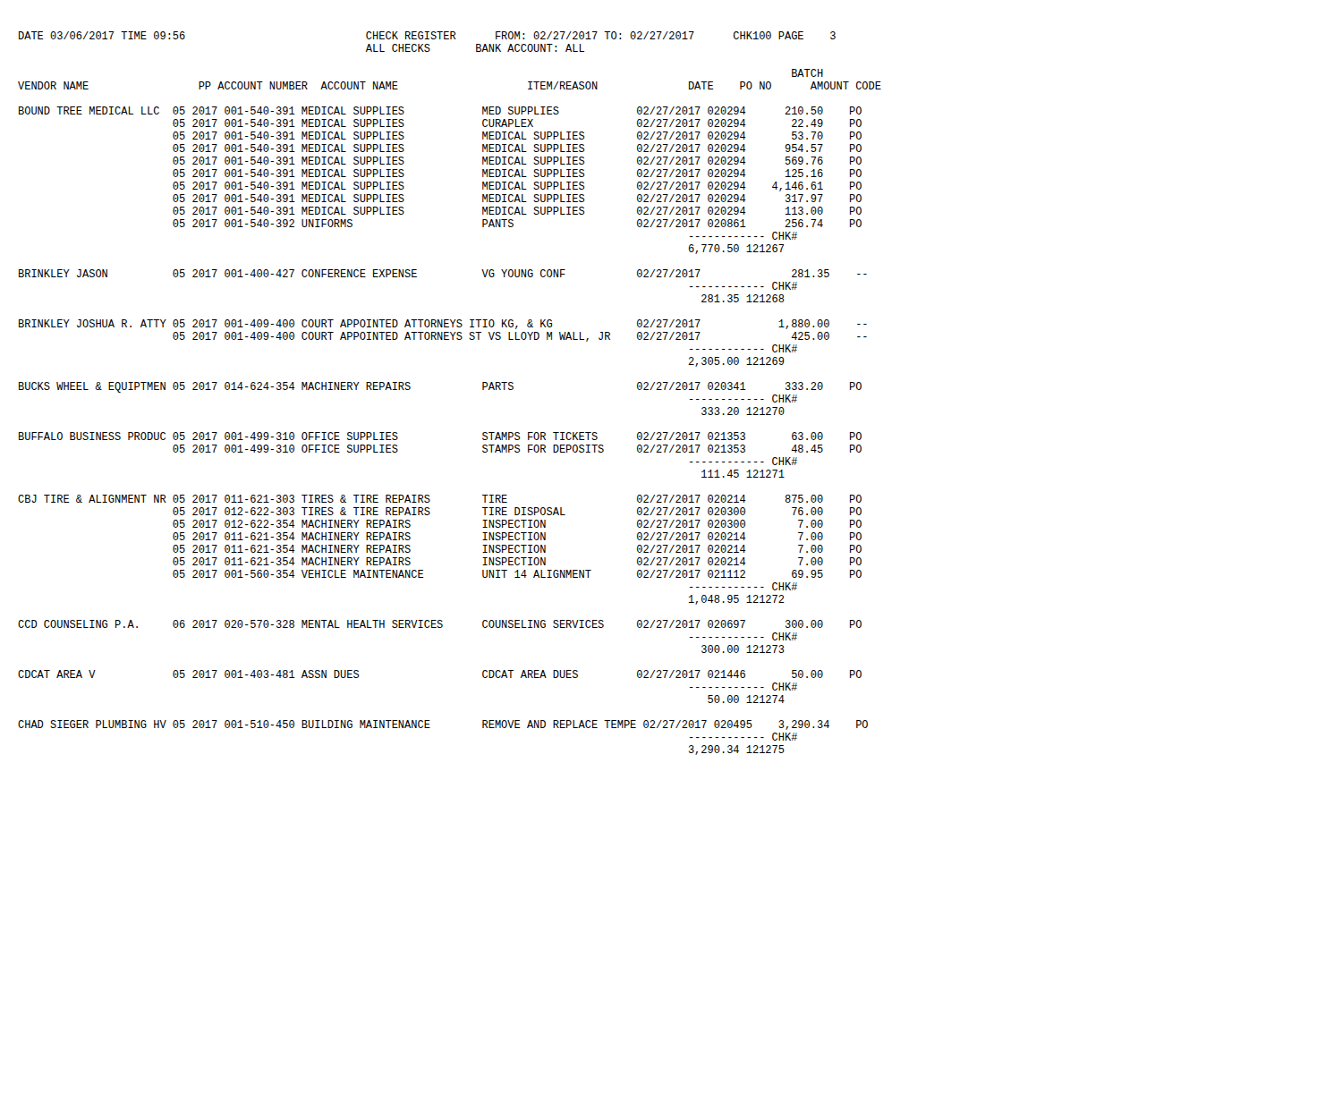DATE 03/06/2017 TIME 09:56 CHECK REGISTER FROM: 02/27/2017 TO: 02/27/2017 CHK100 PAGE 3 ALL CHECKS BANK ACCOUNT: ALL BATCH VENDOR NAME PP ACCOUNT NUMBER ACCOUNT NAME ITEM/REASON DATE PO NO AMOUNT CODE BOUND TREE MEDICAL LLC 05 2017 001-540-391 MEDICAL SUPPLIES MED SUPPLIES 02/27/2017 020294 210.50 PO 05 2017 001-540-391 MEDICAL SUPPLIES CURAPLEX 02/27/2017 020294 22.49 PO 05 2017 001-540-391 MEDICAL SUPPLIES MEDICAL SUPPLIES 02/27/2017 020294 53.70 PO 05 2017 001-540-391 MEDICAL SUPPLIES MEDICAL SUPPLIES 02/27/2017 020294 954.57 PO 05 2017 001-540-391 MEDICAL SUPPLIES MEDICAL SUPPLIES 02/27/2017 020294 569.76 PO 05 2017 001-540-391 MEDICAL SUPPLIES MEDICAL SUPPLIES 02/27/2017 020294 125.16 PO 05 2017 001-540-391 MEDICAL SUPPLIES MEDICAL SUPPLIES 02/27/2017 020294 4,146.61 PO 05 2017 001-540-391 MEDICAL SUPPLIES MEDICAL SUPPLIES 02/27/2017 020294 317.97 PO 05 2017 001-540-391 MEDICAL SUPPLIES MEDICAL SUPPLIES 02/27/2017 020294 113.00 PO 05 2017 001-540-392 UNIFORMS PANTS 02/27/2017 020861 256.74 PO ------------ CHK# 6,770.50 121267 BRINKLEY JASON 05 2017 001-400-427 CONFERENCE EXPENSE VG YOUNG CONF 02/27/2017 281.35 -- ------------ CHK# 281.35 121268 BRINKLEY JOSHUA R. ATTY 05 2017 001-409-400 COURT APPOINTED ATTORNEYS ITIO KG, & KG 02/27/2017 1,880.00 -- 05 2017 001-409-400 COURT APPOINTED ATTORNEYS ST VS LLOYD M WALL, JR 02/27/2017 425.00 -- ------------ CHK# 2,305.00 121269 BUCKS WHEEL & EQUIPTMEN 05 2017 014-624-354 MACHINERY REPAIRS PARTS 02/27/2017 020341 333.20 PO ------------ CHK# 333.20 121270 BUFFALO BUSINESS PRODUC 05 2017 001-499-310 OFFICE SUPPLIES STAMPS FOR TICKETS 02/27/2017 021353 63.00 PO 05 2017 001-499-310 OFFICE SUPPLIES STAMPS FOR DEPOSITS 02/27/2017 021353 48.45 PO ------------ CHK# 111.45 121271 CBJ TIRE & ALIGNMENT NR 05 2017 011-621-303 TIRES & TIRE REPAIRS TIRE 02/27/2017 020214 875.00 PO 05 2017 012-622-303 TIRES & TIRE REPAIRS TIRE DISPOSAL 02/27/2017 020300 76.00 PO 05 2017 012-622-354 MACHINERY REPAIRS INSPECTION 02/27/2017 020300 7.00 PO 05 2017 011-621-354 MACHINERY REPAIRS INSPECTION 02/27/2017 020214 7.00 PO 05 2017 011-621-354 MACHINERY REPAIRS INSPECTION 02/27/2017 020214 7.00 PO 05 2017 011-621-354 MACHINERY REPAIRS INSPECTION 02/27/2017 020214 7.00 PO 05 2017 001-560-354 VEHICLE MAINTENANCE UNIT 14 ALIGNMENT 02/27/2017 021112 69.95 PO ------------ CHK# 1,048.95 121272 CCD COUNSELING P.A. 06 2017 020-570-328 MENTAL HEALTH SERVICES COUNSELING SERVICES 02/27/2017 020697 300.00 PO ------------ CHK# 300.00 121273 CDCAT AREA V 05 2017 001-403-481 ASSN DUES CDCAT AREA DUES 02/27/2017 021446 50.00 PO ------------ CHK# 50.00 121274 CHAD SIEGER PLUMBING HV 05 2017 001-510-450 BUILDING MAINTENANCE REMOVE AND REPLACE TEMPE 02/27/2017 020495 3,290.34 PO ------------ CHK# 3,290.34 121275